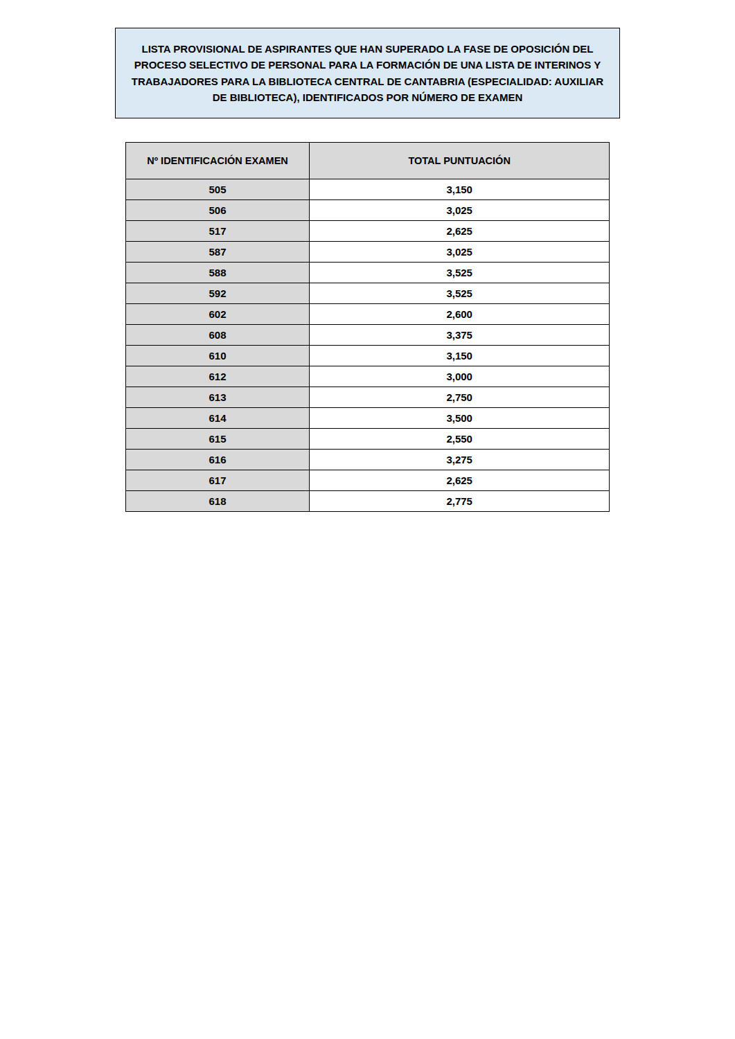LISTA PROVISIONAL DE ASPIRANTES QUE HAN SUPERADO LA FASE DE OPOSICIÓN DEL PROCESO SELECTIVO DE PERSONAL PARA LA FORMACIÓN DE UNA LISTA DE INTERINOS Y TRABAJADORES PARA LA BIBLIOTECA CENTRAL DE CANTABRIA (ESPECIALIDAD: AUXILIAR DE BIBLIOTECA), IDENTIFICADOS POR NÚMERO DE EXAMEN
| Nº IDENTIFICACIÓN EXAMEN | TOTAL PUNTUACIÓN |
| --- | --- |
| 505 | 3,150 |
| 506 | 3,025 |
| 517 | 2,625 |
| 587 | 3,025 |
| 588 | 3,525 |
| 592 | 3,525 |
| 602 | 2,600 |
| 608 | 3,375 |
| 610 | 3,150 |
| 612 | 3,000 |
| 613 | 2,750 |
| 614 | 3,500 |
| 615 | 2,550 |
| 616 | 3,275 |
| 617 | 2,625 |
| 618 | 2,775 |